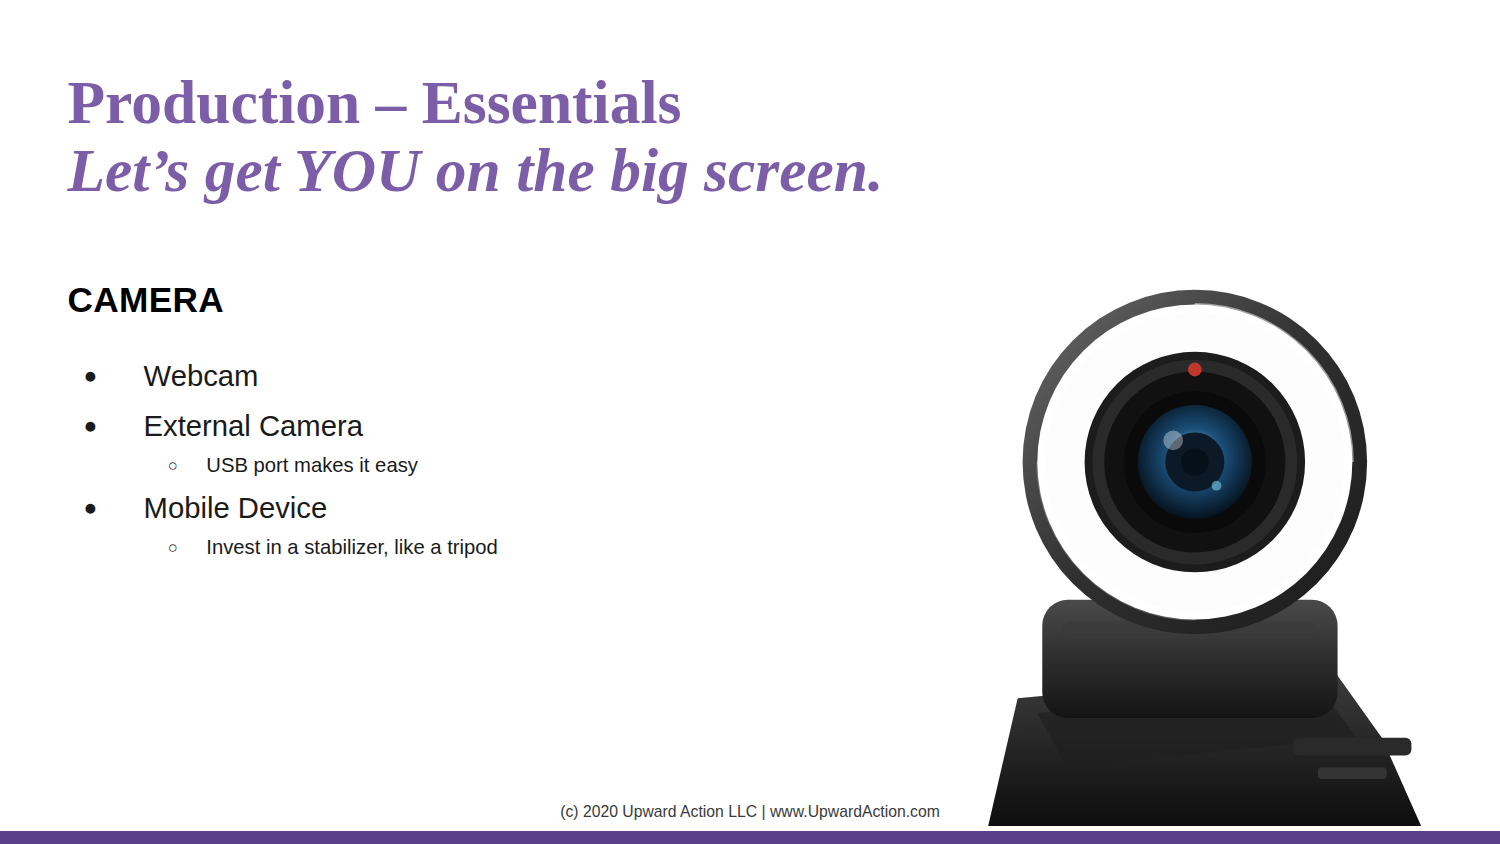Production – Essentials Let’s get YOU on the big screen.
CAMERA
Webcam
External Camera
USB port makes it easy
Mobile Device
Invest in a stabilizer, like a tripod
(c) 2020 Upward Action LLC | www.UpwardAction.com